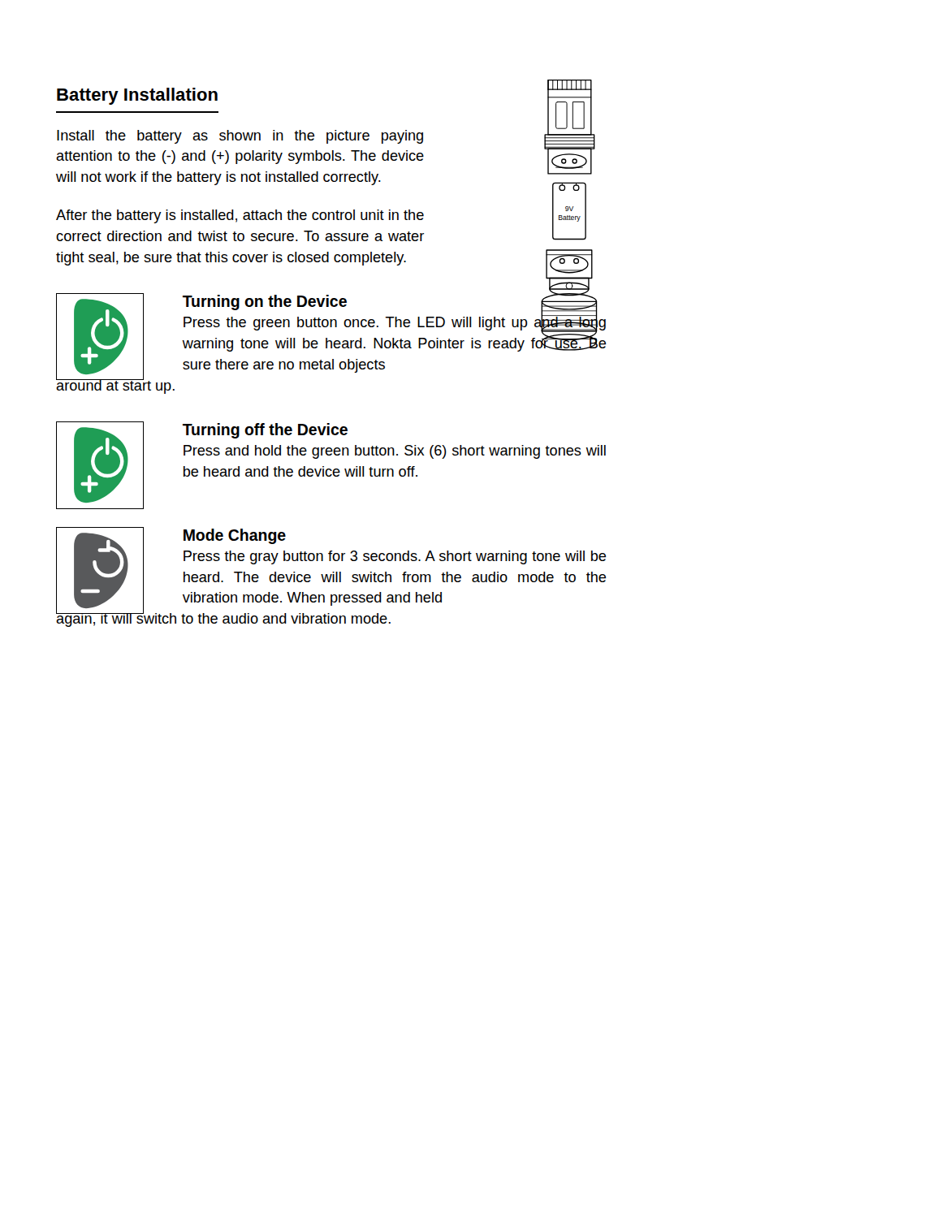Battery Installation
Install the battery as shown in the picture paying attention to the (-) and (+) polarity symbols. The device will not work if the battery is not installed correctly.
After the battery is installed, attach the control unit in the correct direction and twist to secure. To assure a water tight seal, be sure that this cover is closed completely.
9V Battery
Turning on the Device
Press the green button once. The LED will light up and a long warning tone will be heard. Nokta Pointer is ready for use. Be sure there are no metal objects
around at start up.
Turning off the Device
Press and hold the green button. Six (6) short warning tones will be heard and the device will turn off.
Mode Change
Press the gray button for 3 seconds. A short warning tone will be heard. The device will switch from the audio mode to the vibration mode. When pressed and held
again, it will switch to the audio and vibration mode.